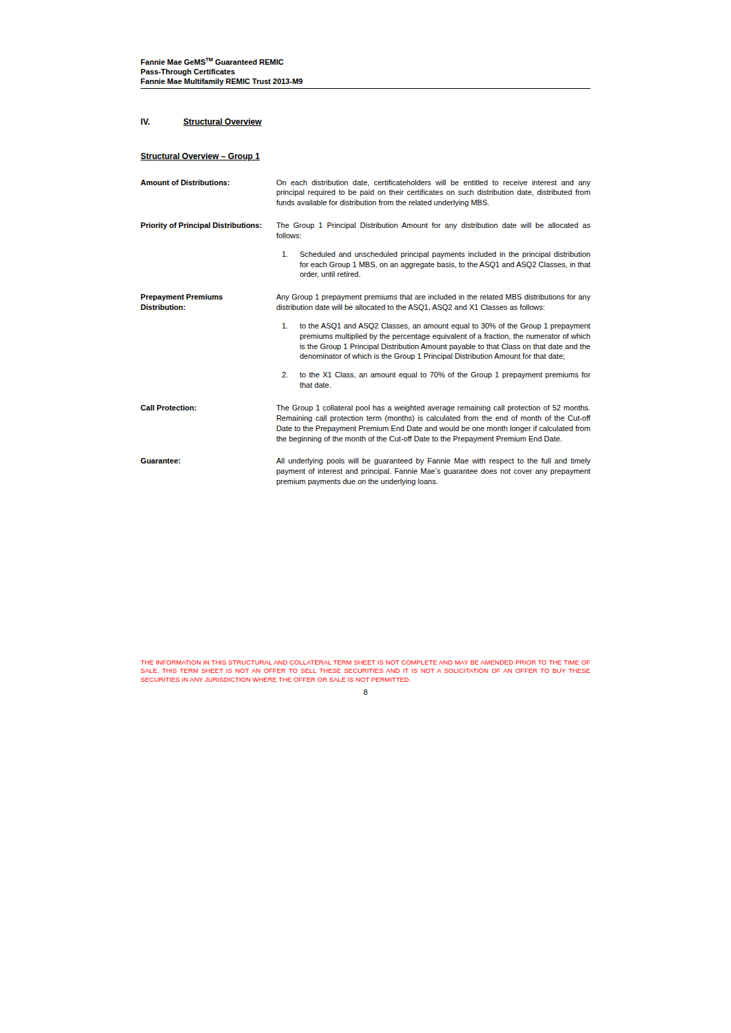Fannie Mae GeMSTM Guaranteed REMIC
Pass-Through Certificates
Fannie Mae Multifamily REMIC Trust 2013-M9
IV. Structural Overview
Structural Overview – Group 1
| Amount of Distributions: | On each distribution date, certificateholders will be entitled to receive interest and any principal required to be paid on their certificates on such distribution date, distributed from funds available for distribution from the related underlying MBS. |
| Priority of Principal Distributions: | The Group 1 Principal Distribution Amount for any distribution date will be allocated as follows: Scheduled and unscheduled principal payments included in the principal distribution for each Group 1 MBS, on an aggregate basis, to the ASQ1 and ASQ2 Classes, in that order, until retired. |
| Prepayment Premiums Distribution: | Any Group 1 prepayment premiums that are included in the related MBS distributions for any distribution date will be allocated to the ASQ1, ASQ2 and X1 Classes as follows: to the ASQ1 and ASQ2 Classes, an amount equal to 30% of the Group 1 prepayment premiums multiplied by the percentage equivalent of a fraction, the numerator of which is the Group 1 Principal Distribution Amount payable to that Class on that date and the denominator of which is the Group 1 Principal Distribution Amount for that date; to the X1 Class, an amount equal to 70% of the Group 1 prepayment premiums for that date. |
| Call Protection: | The Group 1 collateral pool has a weighted average remaining call protection of 52 months. Remaining call protection term (months) is calculated from the end of month of the Cut-off Date to the Prepayment Premium End Date and would be one month longer if calculated from the beginning of the month of the Cut-off Date to the Prepayment Premium End Date. |
| Guarantee: | All underlying pools will be guaranteed by Fannie Mae with respect to the full and timely payment of interest and principal. Fannie Mae’s guarantee does not cover any prepayment premium payments due on the underlying loans. |
THE INFORMATION IN THIS STRUCTURAL AND COLLATERAL TERM SHEET IS NOT COMPLETE AND MAY BE AMENDED PRIOR TO THE TIME OF SALE. THIS TERM SHEET IS NOT AN OFFER TO SELL THESE SECURITIES AND IT IS NOT A SOLICITATION OF AN OFFER TO BUY THESE SECURITIES IN ANY JURISDICTION WHERE THE OFFER OR SALE IS NOT PERMITTED.
8